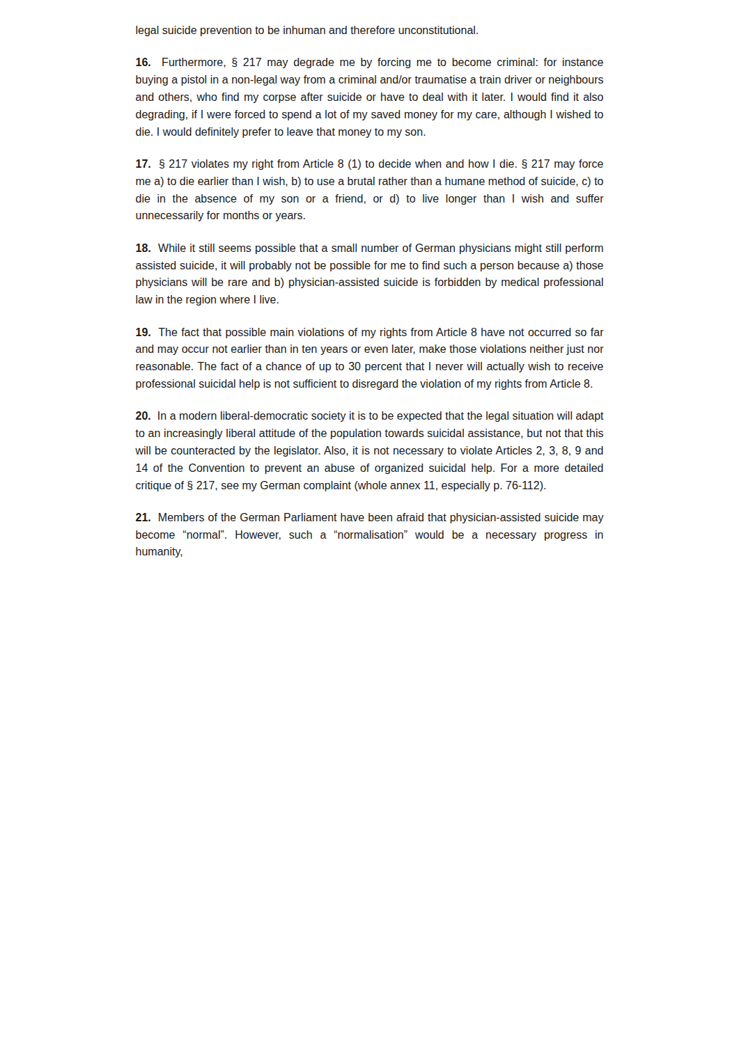legal suicide prevention to be inhuman and therefore unconstitutional.
16. Furthermore, § 217 may degrade me by forcing me to become criminal: for instance buying a pistol in a non-legal way from a criminal and/or traumatise a train driver or neighbours and others, who find my corpse after suicide or have to deal with it later. I would find it also degrading, if I were forced to spend a lot of my saved money for my care, although I wished to die. I would definitely prefer to leave that money to my son.
17. § 217 violates my right from Article 8 (1) to decide when and how I die. § 217 may force me a) to die earlier than I wish, b) to use a brutal rather than a humane method of suicide, c) to die in the absence of my son or a friend, or d) to live longer than I wish and suffer unnecessarily for months or years.
18. While it still seems possible that a small number of German physicians might still perform assisted suicide, it will probably not be possible for me to find such a person because a) those physicians will be rare and b) physician-assisted suicide is forbidden by medical professional law in the region where I live.
19. The fact that possible main violations of my rights from Article 8 have not occurred so far and may occur not earlier than in ten years or even later, make those violations neither just nor reasonable. The fact of a chance of up to 30 percent that I never will actually wish to receive professional suicidal help is not sufficient to disregard the violation of my rights from Article 8.
20. In a modern liberal-democratic society it is to be expected that the legal situation will adapt to an increasingly liberal attitude of the population towards suicidal assistance, but not that this will be counteracted by the legislator. Also, it is not necessary to violate Articles 2, 3, 8, 9 and 14 of the Convention to prevent an abuse of organized suicidal help. For a more detailed critique of § 217, see my German complaint (whole annex 11, especially p. 76-112).
21. Members of the German Parliament have been afraid that physician-assisted suicide may become “normal”. However, such a “normalisation” would be a necessary progress in humanity,